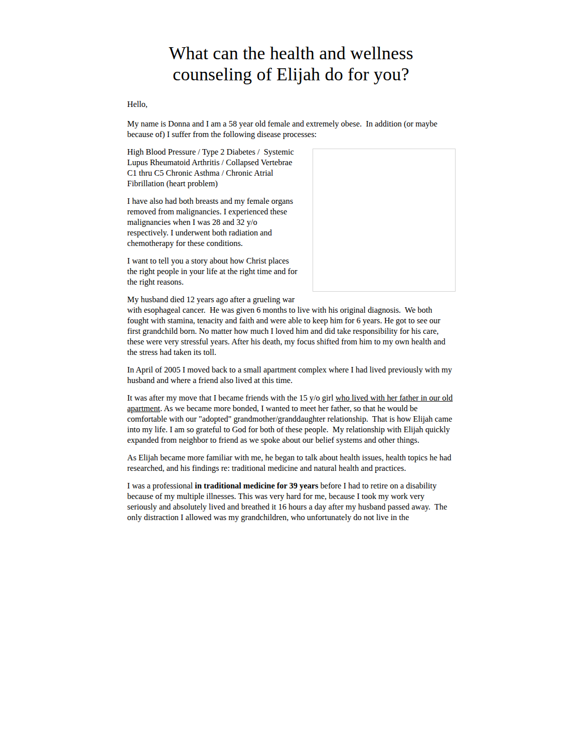What can the health and wellness
counseling of Elijah do for you?
Hello,
My name is Donna and I am a 58 year old female and extremely obese. In addition (or maybe because of) I suffer from the following disease processes:
High Blood Pressure / Type 2 Diabetes / Systemic Lupus Rheumatoid Arthritis / Collapsed Vertebrae C1 thru C5 Chronic Asthma / Chronic Atrial Fibrillation (heart problem)
I have also had both breasts and my female organs removed from malignancies. I experienced these malignancies when I was 28 and 32 y/o respectively. I underwent both radiation and chemotherapy for these conditions.
I want to tell you a story about how Christ places the right people in your life at the right time and for the right reasons.
My husband died 12 years ago after a grueling war with esophageal cancer. He was given 6 months to live with his original diagnosis. We both fought with stamina, tenacity and faith and were able to keep him for 6 years. He got to see our first grandchild born. No matter how much I loved him and did take responsibility for his care, these were very stressful years. After his death, my focus shifted from him to my own health and the stress had taken its toll.
In April of 2005 I moved back to a small apartment complex where I had lived previously with my husband and where a friend also lived at this time.
It was after my move that I became friends with the 15 y/o girl who lived with her father in our old apartment. As we became more bonded, I wanted to meet her father, so that he would be comfortable with our "adopted" grandmother/granddaughter relationship. That is how Elijah came into my life. I am so grateful to God for both of these people. My relationship with Elijah quickly expanded from neighbor to friend as we spoke about our belief systems and other things.
As Elijah became more familiar with me, he began to talk about health issues, health topics he had researched, and his findings re: traditional medicine and natural health and practices.
I was a professional in traditional medicine for 39 years before I had to retire on a disability because of my multiple illnesses. This was very hard for me, because I took my work very seriously and absolutely lived and breathed it 16 hours a day after my husband passed away. The only distraction I allowed was my grandchildren, who unfortunately do not live in the